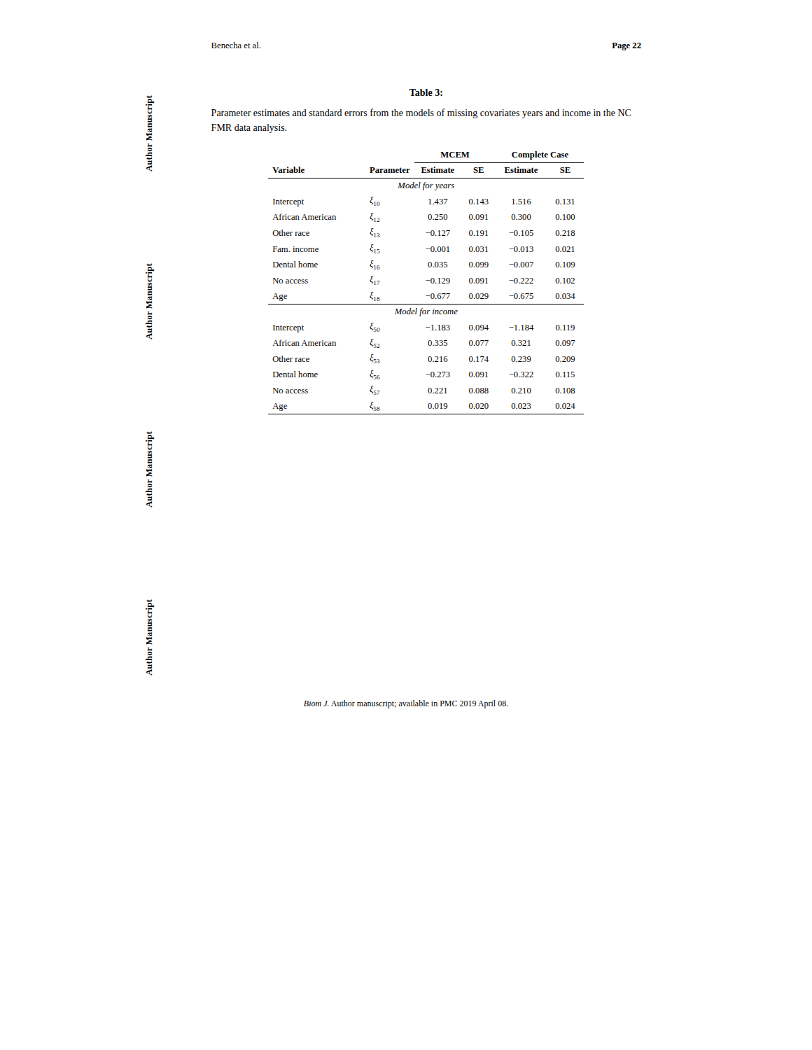Author Manuscript Author Manuscript Author Manuscript Author Manuscript
Benecha et al.
Page 22
Table 3:
Parameter estimates and standard errors from the models of missing covariates years and income in the NC FMR data analysis.
| | | MCEM | Complete Case |
| --- | --- | --- | --- |
| Variable | Parameter | Estimate | SE | Estimate | SE |
| Model for years |
| Intercept | ξ 10 | 1.437 | 0.143 | 1.516 | 0.131 |
| African American | ξ 12 | 0.250 | 0.091 | 0.300 | 0.100 |
| Other race | ξ 13 | −0.127 | 0.191 | −0.105 | 0.218 |
| Fam. income | ξ 15 | −0.001 | 0.031 | −0.013 | 0.021 |
| Dental home | ξ 16 | 0.035 | 0.099 | −0.007 | 0.109 |
| No access | ξ 17 | −0.129 | 0.091 | −0.222 | 0.102 |
| Age | ξ 18 | −0.677 | 0.029 | −0.675 | 0.034 |
| Model for income |
| Intercept | ξ 50 | −1.183 | 0.094 | −1.184 | 0.119 |
| African American | ξ 52 | 0.335 | 0.077 | 0.321 | 0.097 |
| Other race | ξ 53 | 0.216 | 0.174 | 0.239 | 0.209 |
| Dental home | ξ 56 | −0.273 | 0.091 | −0.322 | 0.115 |
| No access | ξ 57 | 0.221 | 0.088 | 0.210 | 0.108 |
| Age | ξ 58 | 0.019 | 0.020 | 0.023 | 0.024 |
Biom J. Author manuscript; available in PMC 2019 April 08.